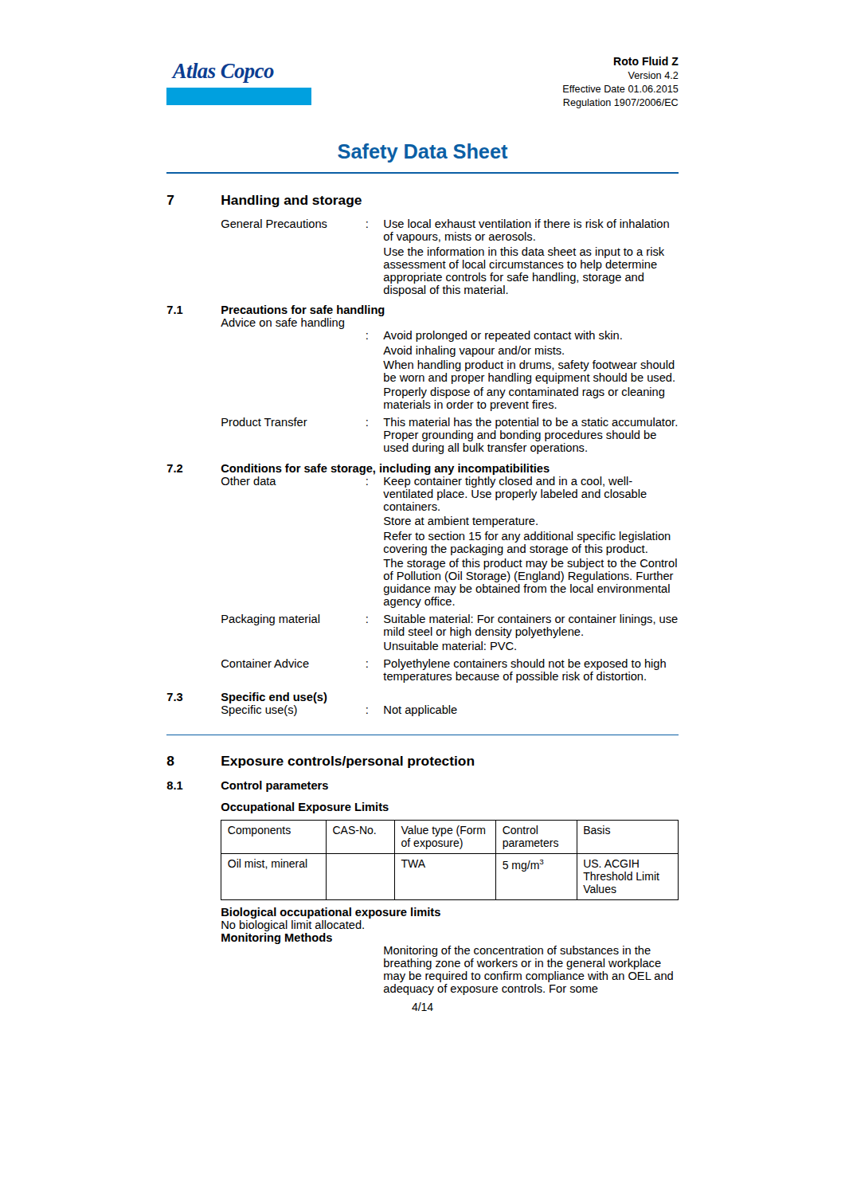Atlas Copco
Roto Fluid Z
Version 4.2
Effective Date 01.06.2015
Regulation 1907/2006/EC
Safety Data Sheet
7
Handling and storage
General Precautions
:
Use local exhaust ventilation if there is risk of inhalation of vapours, mists or aerosols.
Use the information in this data sheet as input to a risk assessment of local circumstances to help determine appropriate controls for safe handling, storage and disposal of this material.
7.1
Precautions for safe handling
Advice on safe handling
:
Avoid prolonged or repeated contact with skin.
Avoid inhaling vapour and/or mists.
When handling product in drums, safety footwear should be worn and proper handling equipment should be used.
Properly dispose of any contaminated rags or cleaning materials in order to prevent fires.
Product Transfer
:
This material has the potential to be a static accumulator. Proper grounding and bonding procedures should be used during all bulk transfer operations.
7.2
Conditions for safe storage, including any incompatibilities
Other data
:
Keep container tightly closed and in a cool, well-ventilated place. Use properly labeled and closable containers.
Store at ambient temperature.
Refer to section 15 for any additional specific legislation covering the packaging and storage of this product.
The storage of this product may be subject to the Control of Pollution (Oil Storage) (England) Regulations. Further guidance may be obtained from the local environmental agency office.
Packaging material
:
Suitable material: For containers or container linings, use mild steel or high density polyethylene.
Unsuitable material: PVC.
Container Advice
:
Polyethylene containers should not be exposed to high temperatures because of possible risk of distortion.
7.3
Specific end use(s)
Specific use(s)
:
Not applicable
8
Exposure controls/personal protection
8.1
Control parameters
Occupational Exposure Limits
| Components | CAS-No. | Value type (Form of exposure) | Control parameters | Basis |
| --- | --- | --- | --- | --- |
| Oil mist, mineral | | TWA | 5 mg/m 3 | US. ACGIH Threshold Limit Values |
Biological occupational exposure limits
No biological limit allocated.
Monitoring Methods
Monitoring of the concentration of substances in the breathing zone of workers or in the general workplace may be required to confirm compliance with an OEL and adequacy of exposure controls. For some
4/14